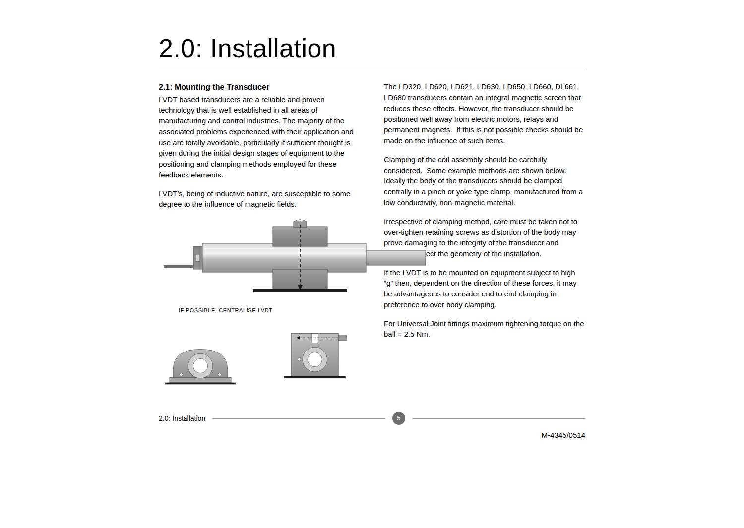2.0: Installation
2.1: Mounting the Transducer
LVDT based transducers are a reliable and proven technology that is well established in all areas of manufacturing and control industries. The majority of the associated problems experienced with their application and use are totally avoidable, particularly if sufficient thought is given during the initial design stages of equipment to the positioning and clamping methods employed for these feedback elements.
LVDT’s, being of inductive nature, are susceptible to some degree to the influence of magnetic fields.
IF POSSIBLE, CENTRALISE LVDT
The LD320, LD620, LD621, LD630, LD650, LD660, DL661, LD680 transducers contain an integral magnetic screen that reduces these effects. However, the transducer should be positioned well away from electric motors, relays and permanent magnets. If this is not possible checks should be made on the influence of such items.
Clamping of the coil assembly should be carefully considered. Some example methods are shown below. Ideally the body of the transducers should be clamped centrally in a pinch or yoke type clamp, manufactured from a low conductivity, non-magnetic material.
Irrespective of clamping method, care must be taken not to over-tighten retaining screws as distortion of the body may prove damaging to the integrity of the transducer and adversely affect the geometry of the installation.
If the LVDT is to be mounted on equipment subject to high ”g” then, dependent on the direction of these forces, it may be advantageous to consider end to end clamping in preference to over body clamping.
For Universal Joint fittings maximum tightening torque on the ball = 2.5 Nm.
2.0: Installation
5
M-4345/0514